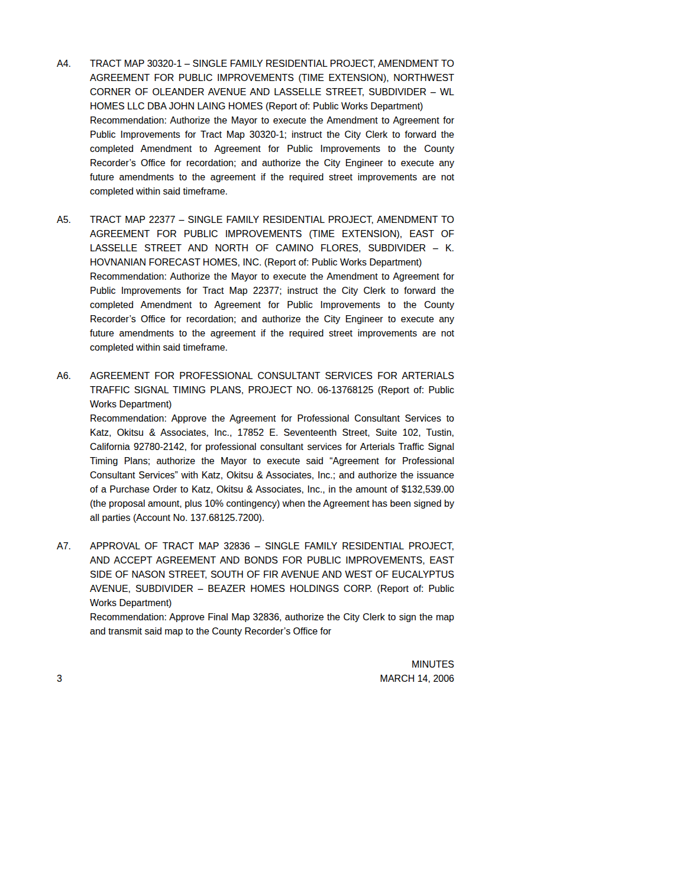A4.
TRACT MAP 30320-1 – SINGLE FAMILY RESIDENTIAL PROJECT, AMENDMENT TO AGREEMENT FOR PUBLIC IMPROVEMENTS (TIME EXTENSION), NORTHWEST CORNER OF OLEANDER AVENUE AND LASSELLE STREET, SUBDIVIDER – WL HOMES LLC DBA JOHN LAING HOMES (Report of: Public Works Department)
Recommendation: Authorize the Mayor to execute the Amendment to Agreement for Public Improvements for Tract Map 30320-1; instruct the City Clerk to forward the completed Amendment to Agreement for Public Improvements to the County Recorder’s Office for recordation; and authorize the City Engineer to execute any future amendments to the agreement if the required street improvements are not completed within said timeframe.
A5.
TRACT MAP 22377 – SINGLE FAMILY RESIDENTIAL PROJECT, AMENDMENT TO AGREEMENT FOR PUBLIC IMPROVEMENTS (TIME EXTENSION), EAST OF LASSELLE STREET AND NORTH OF CAMINO FLORES, SUBDIVIDER – K. HOVNANIAN FORECAST HOMES, INC. (Report of: Public Works Department)
Recommendation: Authorize the Mayor to execute the Amendment to Agreement for Public Improvements for Tract Map 22377; instruct the City Clerk to forward the completed Amendment to Agreement for Public Improvements to the County Recorder’s Office for recordation; and authorize the City Engineer to execute any future amendments to the agreement if the required street improvements are not completed within said timeframe.
A6.
AGREEMENT FOR PROFESSIONAL CONSULTANT SERVICES FOR ARTERIALS TRAFFIC SIGNAL TIMING PLANS, PROJECT NO. 06-13768125 (Report of: Public Works Department)
Recommendation: Approve the Agreement for Professional Consultant Services to Katz, Okitsu & Associates, Inc., 17852 E. Seventeenth Street, Suite 102, Tustin, California 92780-2142, for professional consultant services for Arterials Traffic Signal Timing Plans; authorize the Mayor to execute said “Agreement for Professional Consultant Services” with Katz, Okitsu & Associates, Inc.; and authorize the issuance of a Purchase Order to Katz, Okitsu & Associates, Inc., in the amount of $132,539.00 (the proposal amount, plus 10% contingency) when the Agreement has been signed by all parties (Account No. 137.68125.7200).
A7.
APPROVAL OF TRACT MAP 32836 – SINGLE FAMILY RESIDENTIAL PROJECT, AND ACCEPT AGREEMENT AND BONDS FOR PUBLIC IMPROVEMENTS, EAST SIDE OF NASON STREET, SOUTH OF FIR AVENUE AND WEST OF EUCALYPTUS AVENUE, SUBDIVIDER – BEAZER HOMES HOLDINGS CORP. (Report of: Public Works Department)
Recommendation: Approve Final Map 32836, authorize the City Clerk to sign the map and transmit said map to the County Recorder’s Office for
3
MINUTES
MARCH 14, 2006